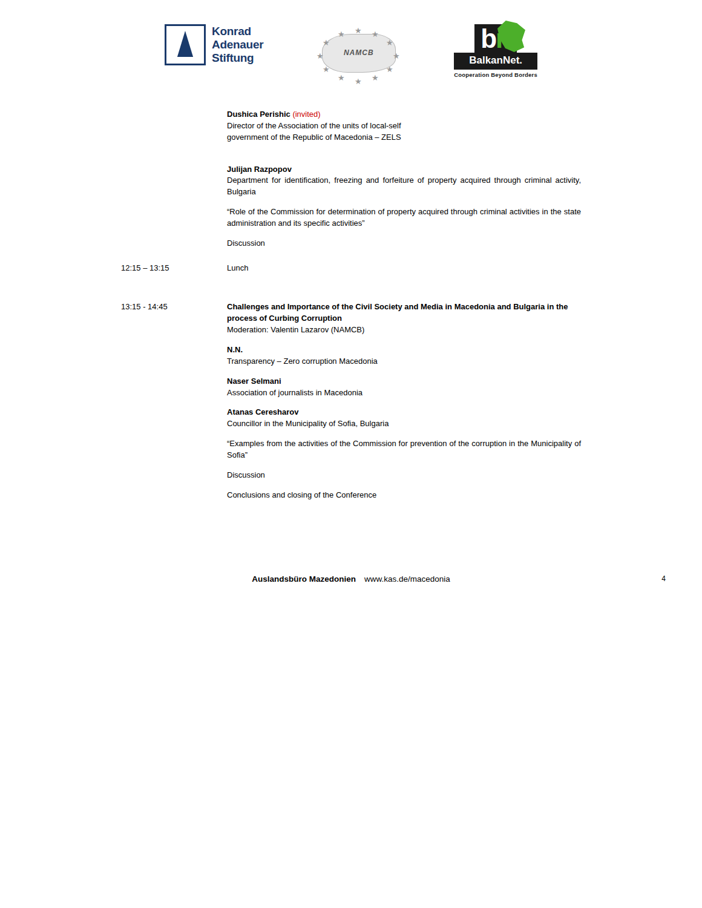Konrad
Adenauer
Stiftung
★ ★ ★ ★ ★ ★ ★ ★ ★ ★ ★ ★
NAMCB
bn
BalkanNet.
Cooperation Beyond Borders
Dushica Perishic (invited)
Director of the Association of the units of local-self
government of the Republic of Macedonia – ZELS
Julijan Razpopov
Department for identification, freezing and forfeiture of property acquired through criminal activity, Bulgaria
“Role of the Commission for determination of property acquired through criminal activities in the state administration and its specific activities”
Discussion
12:15 – 13:15
Lunch
13:15 - 14:45
Challenges and Importance of the Civil Society and Media in Macedonia and Bulgaria in the process of Curbing Corruption
Moderation: Valentin Lazarov (NAMCB)
N.N.
Transparency – Zero corruption Macedonia
Naser Selmani
Association of journalists in Macedonia
Atanas Ceresharov
Councillor in the Municipality of Sofia, Bulgaria
“Examples from the activities of the Commission for prevention of the corruption in the Municipality of Sofia”
Discussion
Conclusions and closing of the Conference
Auslandsbüro Mazedonien www.kas.de/macedonia 4